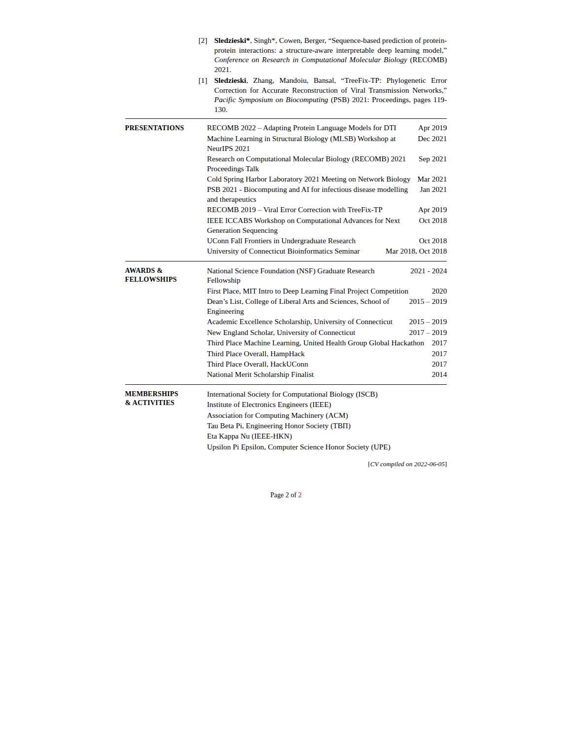[2]
Sledzieski*, Singh*, Cowen, Berger, “Sequence-based prediction of protein-protein interactions: a structure-aware interpretable deep learning model,” Conference on Research in Computational Molecular Biology (RECOMB) 2021.
[1]
Sledzieski, Zhang, Mandoiu, Bansal, “TreeFix-TP: Phylogenetic Error Correction for Accurate Reconstruction of Viral Transmission Networks,” Pacific Symposium on Biocomputing (PSB) 2021: Proceedings, pages 119-130.
Presentations
RECOMB 2022 – Adapting Protein Language Models for DTI Apr 2019
Machine Learning in Structural Biology (MLSB) Workshop at NeurIPS 2021 Dec 2021
Research on Computational Molecular Biology (RECOMB) 2021 Proceedings Talk Sep 2021
Cold Spring Harbor Laboratory 2021 Meeting on Network Biology Mar 2021
PSB 2021 - Biocomputing and AI for infectious disease modelling and therapeutics Jan 2021
RECOMB 2019 – Viral Error Correction with TreeFix-TP Apr 2019
IEEE ICCABS Workshop on Computational Advances for Next Generation Sequencing Oct 2018
UConn Fall Frontiers in Undergraduate Research Oct 2018
University of Connecticut Bioinformatics Seminar Mar 2018, Oct 2018
Awards &
Fellowships
National Science Foundation (NSF) Graduate Research Fellowship 2021 - 2024
First Place, MIT Intro to Deep Learning Final Project Competition 2020
Dean’s List, College of Liberal Arts and Sciences, School of Engineering 2015 – 2019
Academic Excellence Scholarship, University of Connecticut 2015 – 2019
New England Scholar, University of Connecticut 2017 – 2019
Third Place Machine Learning, United Health Group Global Hackathon 2017
Third Place Overall, HampHack 2017
Third Place Overall, HackUConn 2017
National Merit Scholarship Finalist 2014
Memberships
& Activities
International Society for Computational Biology (ISCB)
Institute of Electronics Engineers (IEEE)
Association for Computing Machinery (ACM)
Tau Beta Pi, Engineering Honor Society (TΒΠ)
Eta Kappa Nu (IEEE-HKN)
Upsilon Pi Epsilon, Computer Science Honor Society (UPE)
[CV compiled on 2022-06-05]
Page 2 of 2